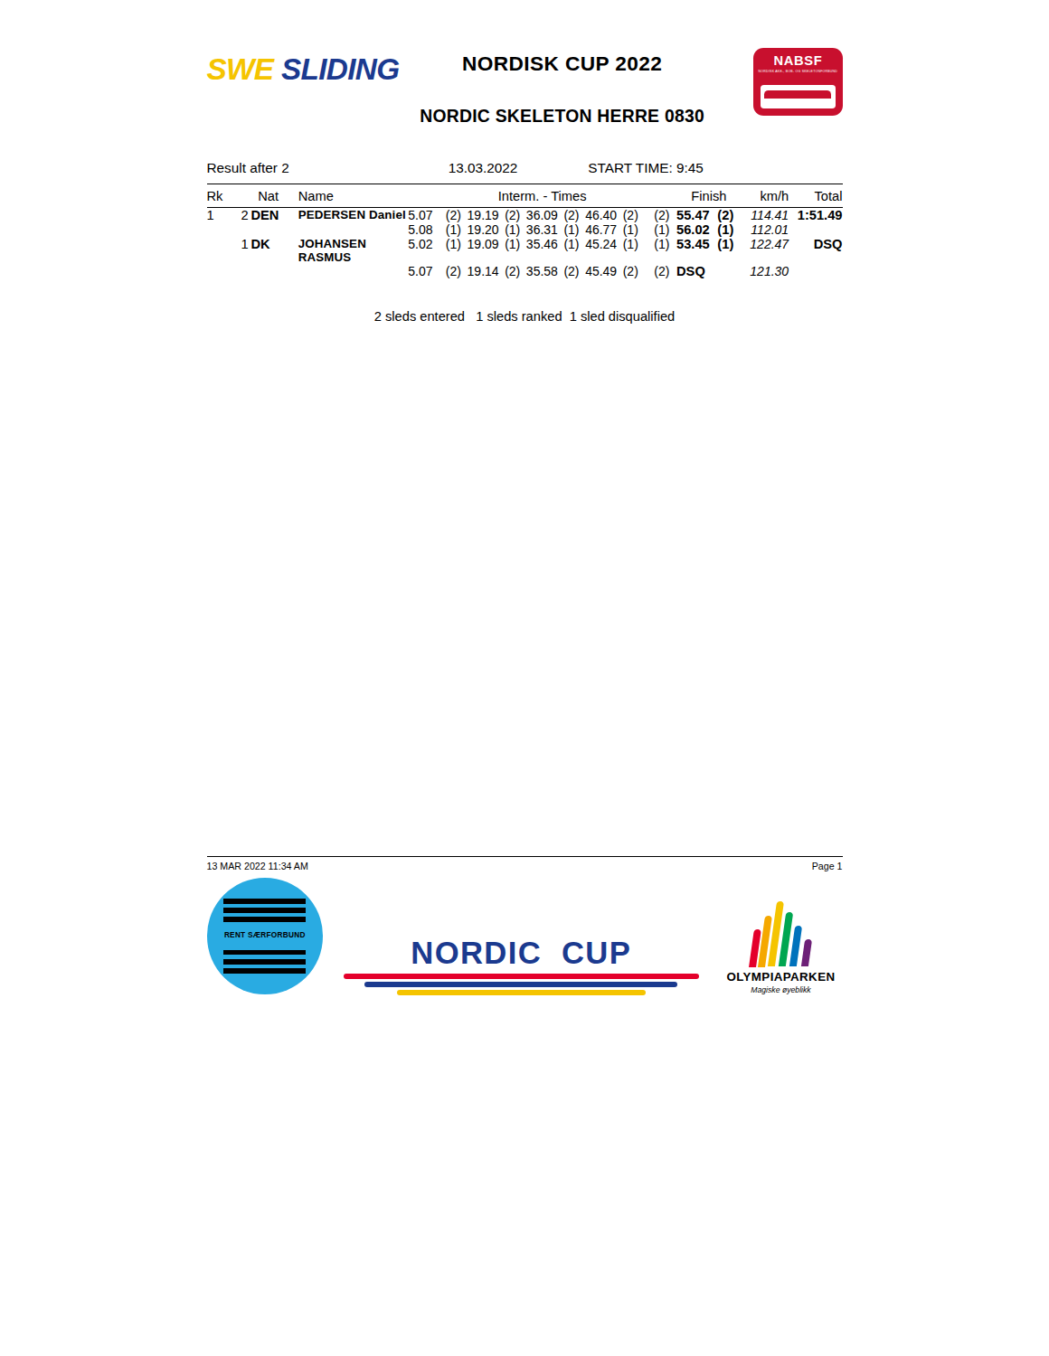SWE SLIDING
NORDISK CUP 2022
NORDIC SKELETON HERRE 0830
NABSF
NORDISK AKE-, BOB- OG SKELETONFORBUND
Result after 2
13.03.2022
START TIME: 9:45
| Rk | Nat | Name | Interm. - Times | Finish | km/h | Total |
| --- | --- | --- | --- | --- | --- | --- |
| 1 | 2 | DEN | PEDERSEN Daniel | 5.07 (2) 19.19 (2) 36.09 (2) 46.40 (2) (2) | 55.47 (2) | 114.41 | 1:51.49 |
| | | | | 5.08 (1) 19.20 (1) 36.31 (1) 46.77 (1) (1) | 56.02 (1) | 112.01 | |
| | 1 | DK | JOHANSEN RASMUS | 5.02 (1) 19.09 (1) 35.46 (1) 45.24 (1) (1) | 53.45 (1) | 122.47 | DSQ |
| | | | | 5.07 (2) 19.14 (2) 35.58 (2) 45.49 (2) (2) | DSQ | 121.30 | |
2 sleds entered 1 sleds ranked 1 sled disqualified
13 MAR 2022 11:34 AM
Page 1
RENT SÆRFORBUND
NORDIC CUP
OLYMPIAPARKEN
Magiske øyeblikk